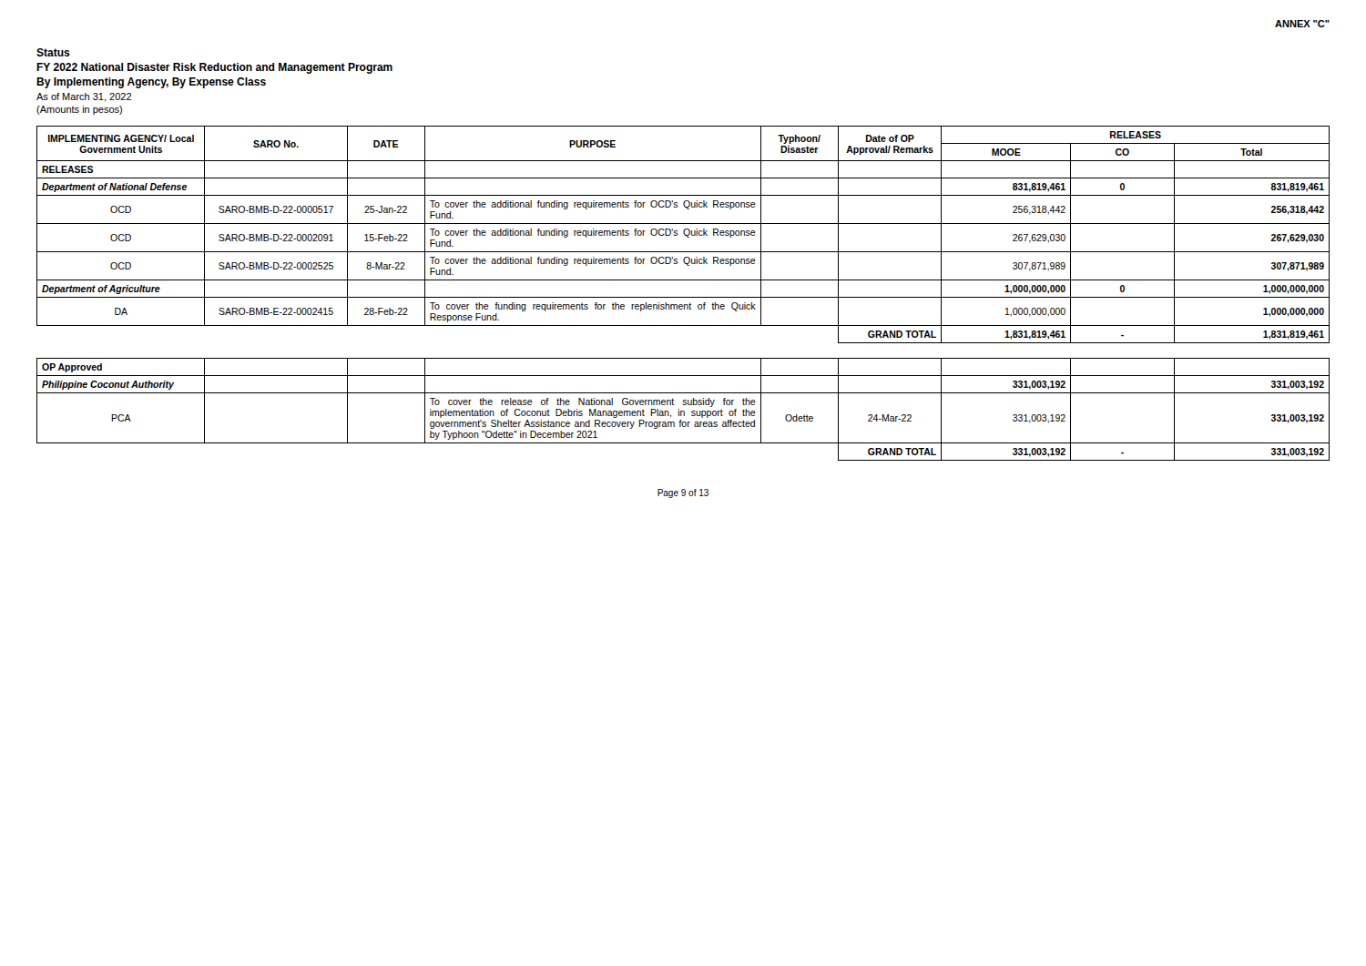ANNEX "C"
Status
FY 2022 National Disaster Risk Reduction and Management Program
By Implementing Agency, By Expense Class
As of March 31, 2022
(Amounts in pesos)
| IMPLEMENTING AGENCY/ Local Government Units | SARO No. | DATE | PURPOSE | Typhoon/ Disaster | Date of OP Approval/ Remarks | RELEASES |
| --- | --- | --- | --- | --- | --- | --- |
| MOOE | CO | Total |
| RELEASES | | | | | | | | |
| Department of National Defense | | | | | | 831,819,461 | 0 | 831,819,461 |
| OCD | SARO-BMB-D-22-0000517 | 25-Jan-22 | To cover the additional funding requirements for OCD's Quick Response Fund. | | | 256,318,442 | | 256,318,442 |
| OCD | SARO-BMB-D-22-0002091 | 15-Feb-22 | To cover the additional funding requirements for OCD's Quick Response Fund. | | | 267,629,030 | | 267,629,030 |
| OCD | SARO-BMB-D-22-0002525 | 8-Mar-22 | To cover the additional funding requirements for OCD's Quick Response Fund. | | | 307,871,989 | | 307,871,989 |
| Department of Agriculture | | | | | | 1,000,000,000 | 0 | 1,000,000,000 |
| DA | SARO-BMB-E-22-0002415 | 28-Feb-22 | To cover the funding requirements for the replenishment of the Quick Response Fund. | | | 1,000,000,000 | | 1,000,000,000 |
| | | | | | GRAND TOTAL | 1,831,819,461 | - | 1,831,819,461 |
| OP Approved | | | | | | | | |
| Philippine Coconut Authority | | | | | | 331,003,192 | | 331,003,192 |
| PCA | | | To cover the release of the National Government subsidy for the implementation of Coconut Debris Management Plan, in support of the government's Shelter Assistance and Recovery Program for areas affected by Typhoon "Odette" in December 2021 | Odette | 24-Mar-22 | 331,003,192 | | 331,003,192 |
| | | | | | GRAND TOTAL | 331,003,192 | - | 331,003,192 |
Page 9 of 13